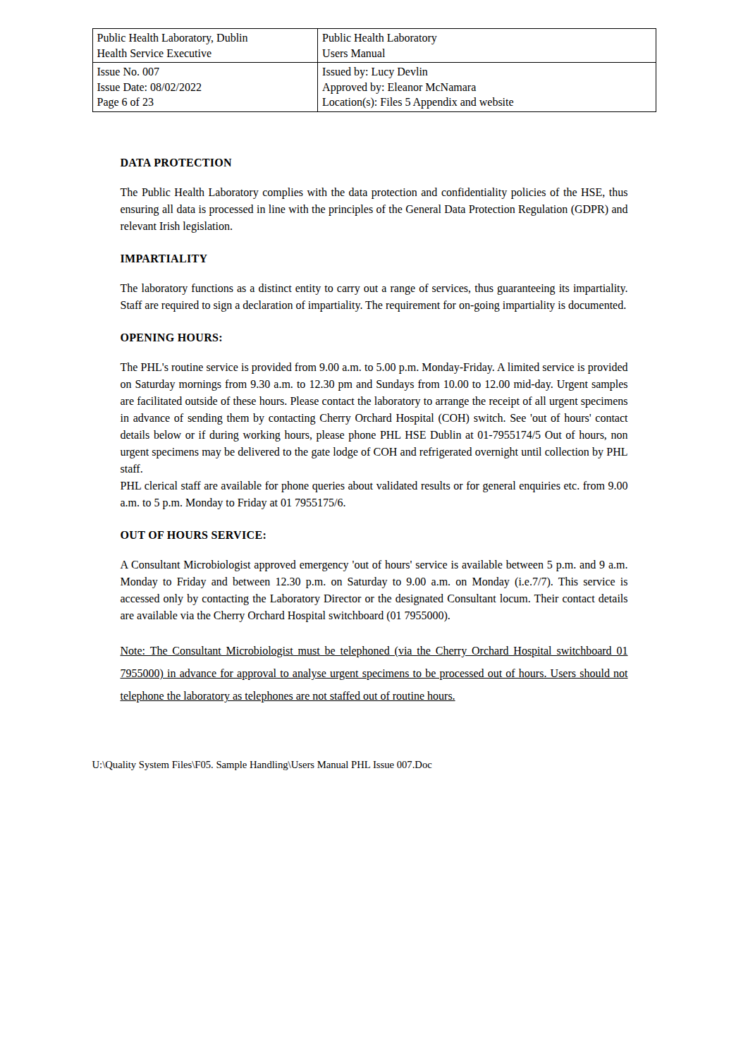| Public Health Laboratory, Dublin Health Service Executive | Public Health Laboratory Users Manual |
| Issue No. 007 Issue Date: 08/02/2022 Page 6 of 23 | Issued by: Lucy Devlin Approved by: Eleanor McNamara Location(s): Files 5 Appendix and website |
DATA PROTECTION
The Public Health Laboratory complies with the data protection and confidentiality policies of the HSE, thus ensuring all data is processed in line with the principles of the General Data Protection Regulation (GDPR) and relevant Irish legislation.
IMPARTIALITY
The laboratory functions as a distinct entity to carry out a range of services, thus guaranteeing its impartiality. Staff are required to sign a declaration of impartiality. The requirement for on-going impartiality is documented.
OPENING HOURS:
The PHL's routine service is provided from 9.00 a.m. to 5.00 p.m. Monday-Friday. A limited service is provided on Saturday mornings from 9.30 a.m. to 12.30 pm and Sundays from 10.00 to 12.00 mid-day. Urgent samples are facilitated outside of these hours. Please contact the laboratory to arrange the receipt of all urgent specimens in advance of sending them by contacting Cherry Orchard Hospital (COH) switch. See 'out of hours' contact details below or if during working hours, please phone PHL HSE Dublin at 01-7955174/5 Out of hours, non urgent specimens may be delivered to the gate lodge of COH and refrigerated overnight until collection by PHL staff.
PHL clerical staff are available for phone queries about validated results or for general enquiries etc. from 9.00 a.m. to 5 p.m. Monday to Friday at 01 7955175/6.
OUT OF HOURS SERVICE:
A Consultant Microbiologist approved emergency 'out of hours' service is available between 5 p.m. and 9 a.m. Monday to Friday and between 12.30 p.m. on Saturday to 9.00 a.m. on Monday (i.e.7/7). This service is accessed only by contacting the Laboratory Director or the designated Consultant locum. Their contact details are available via the Cherry Orchard Hospital switchboard (01 7955000).
Note: The Consultant Microbiologist must be telephoned (via the Cherry Orchard Hospital switchboard 01 7955000) in advance for approval to analyse urgent specimens to be processed out of hours. Users should not telephone the laboratory as telephones are not staffed out of routine hours.
U:\Quality System Files\F05. Sample Handling\Users Manual PHL Issue 007.Doc